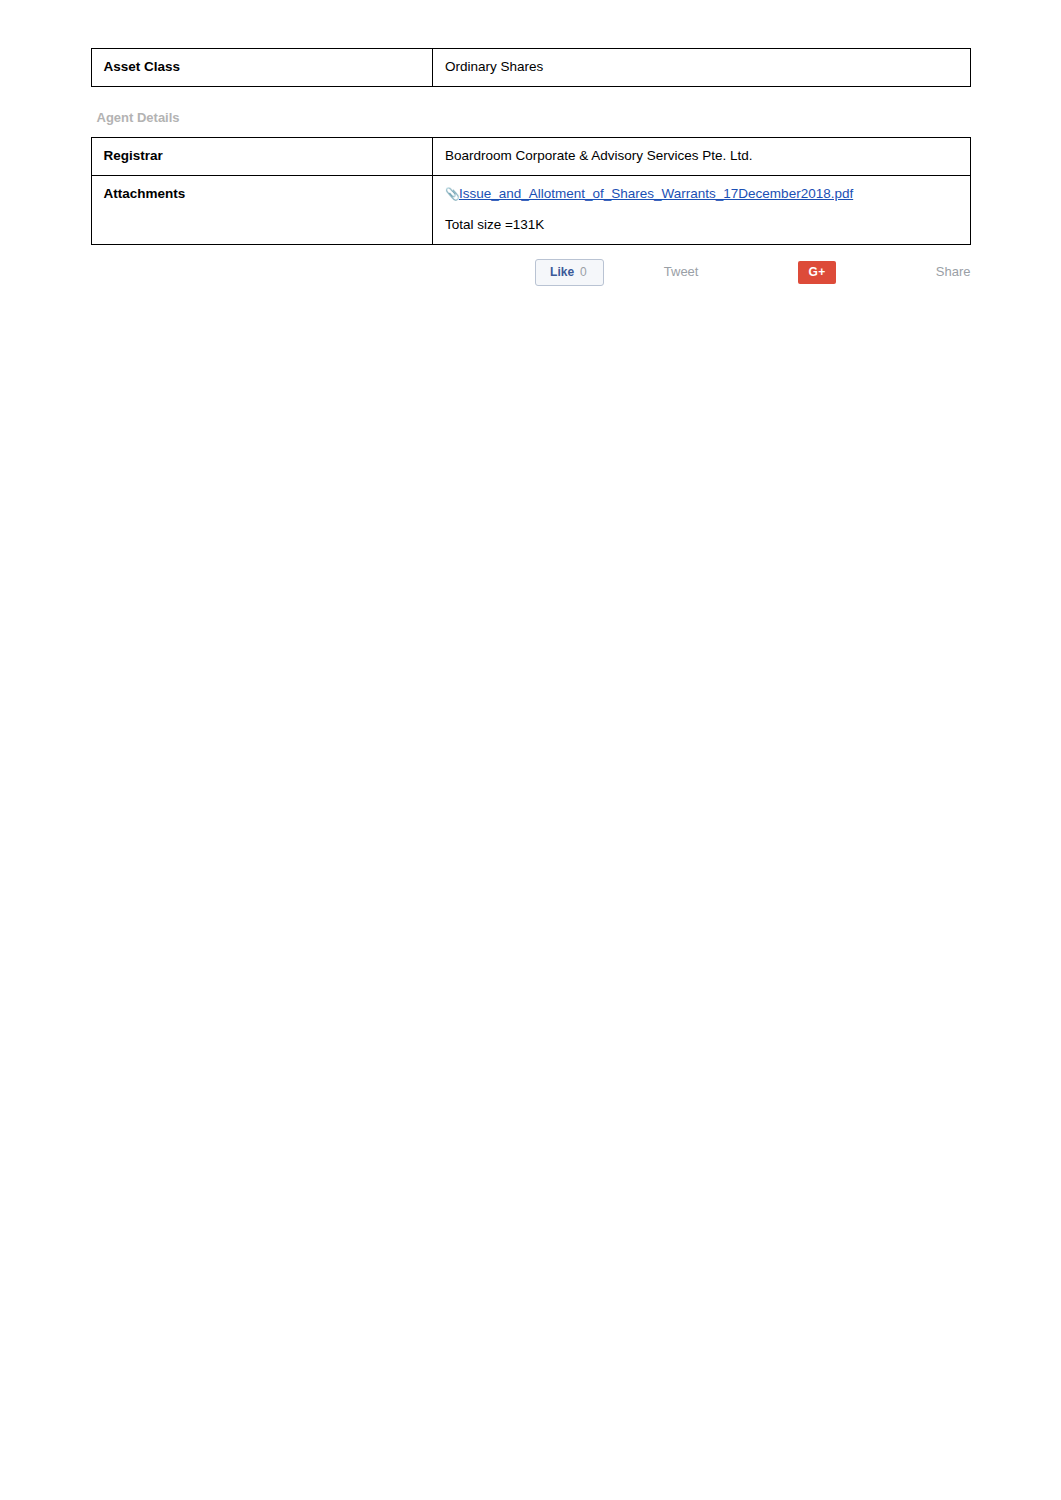| Asset Class | Ordinary Shares |
Agent Details
| Registrar | Boardroom Corporate & Advisory Services Pte. Ltd. |
| Attachments | 📎 Issue_and_Allotment_of_Shares_Warrants_17December2018.pdf Total size =131K |
Like 0
Tweet
G+
Share